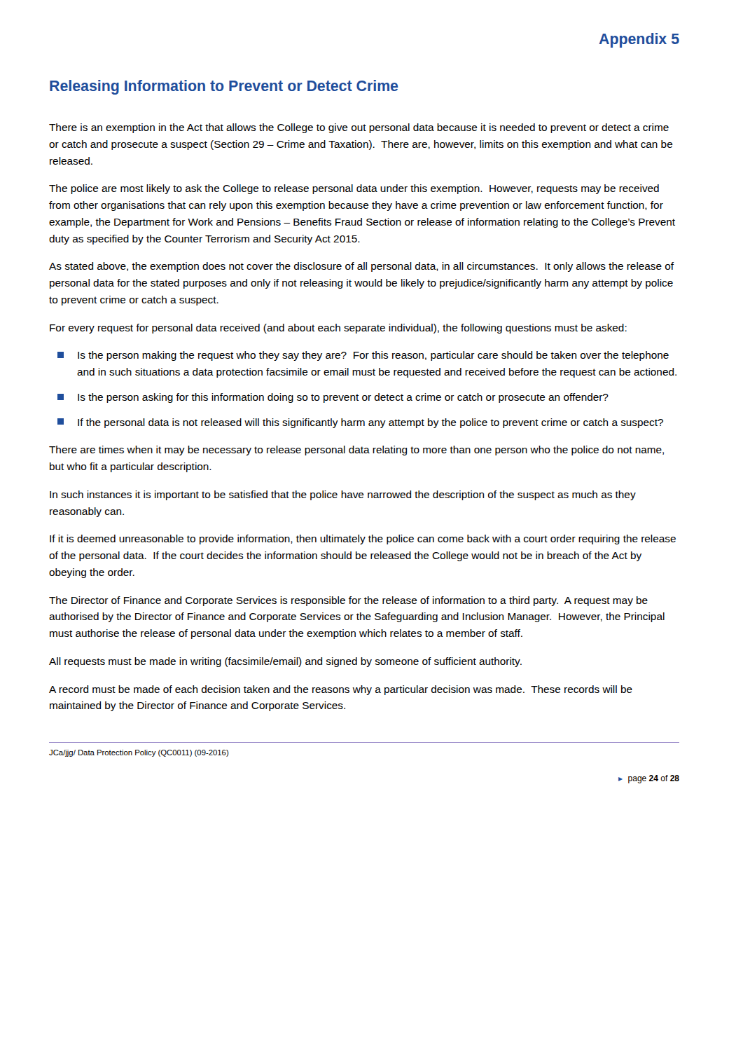Appendix 5
Releasing Information to Prevent or Detect Crime
There is an exemption in the Act that allows the College to give out personal data because it is needed to prevent or detect a crime or catch and prosecute a suspect (Section 29 – Crime and Taxation). There are, however, limits on this exemption and what can be released.
The police are most likely to ask the College to release personal data under this exemption. However, requests may be received from other organisations that can rely upon this exemption because they have a crime prevention or law enforcement function, for example, the Department for Work and Pensions – Benefits Fraud Section or release of information relating to the College’s Prevent duty as specified by the Counter Terrorism and Security Act 2015.
As stated above, the exemption does not cover the disclosure of all personal data, in all circumstances. It only allows the release of personal data for the stated purposes and only if not releasing it would be likely to prejudice/significantly harm any attempt by police to prevent crime or catch a suspect.
For every request for personal data received (and about each separate individual), the following questions must be asked:
Is the person making the request who they say they are? For this reason, particular care should be taken over the telephone and in such situations a data protection facsimile or email must be requested and received before the request can be actioned.
Is the person asking for this information doing so to prevent or detect a crime or catch or prosecute an offender?
If the personal data is not released will this significantly harm any attempt by the police to prevent crime or catch a suspect?
There are times when it may be necessary to release personal data relating to more than one person who the police do not name, but who fit a particular description.
In such instances it is important to be satisfied that the police have narrowed the description of the suspect as much as they reasonably can.
If it is deemed unreasonable to provide information, then ultimately the police can come back with a court order requiring the release of the personal data. If the court decides the information should be released the College would not be in breach of the Act by obeying the order.
The Director of Finance and Corporate Services is responsible for the release of information to a third party. A request may be authorised by the Director of Finance and Corporate Services or the Safeguarding and Inclusion Manager. However, the Principal must authorise the release of personal data under the exemption which relates to a member of staff.
All requests must be made in writing (facsimile/email) and signed by someone of sufficient authority.
A record must be made of each decision taken and the reasons why a particular decision was made. These records will be maintained by the Director of Finance and Corporate Services.
JCa/jjg/ Data Protection Policy (QC0011) (09-2016)
▸ page 24 of 28